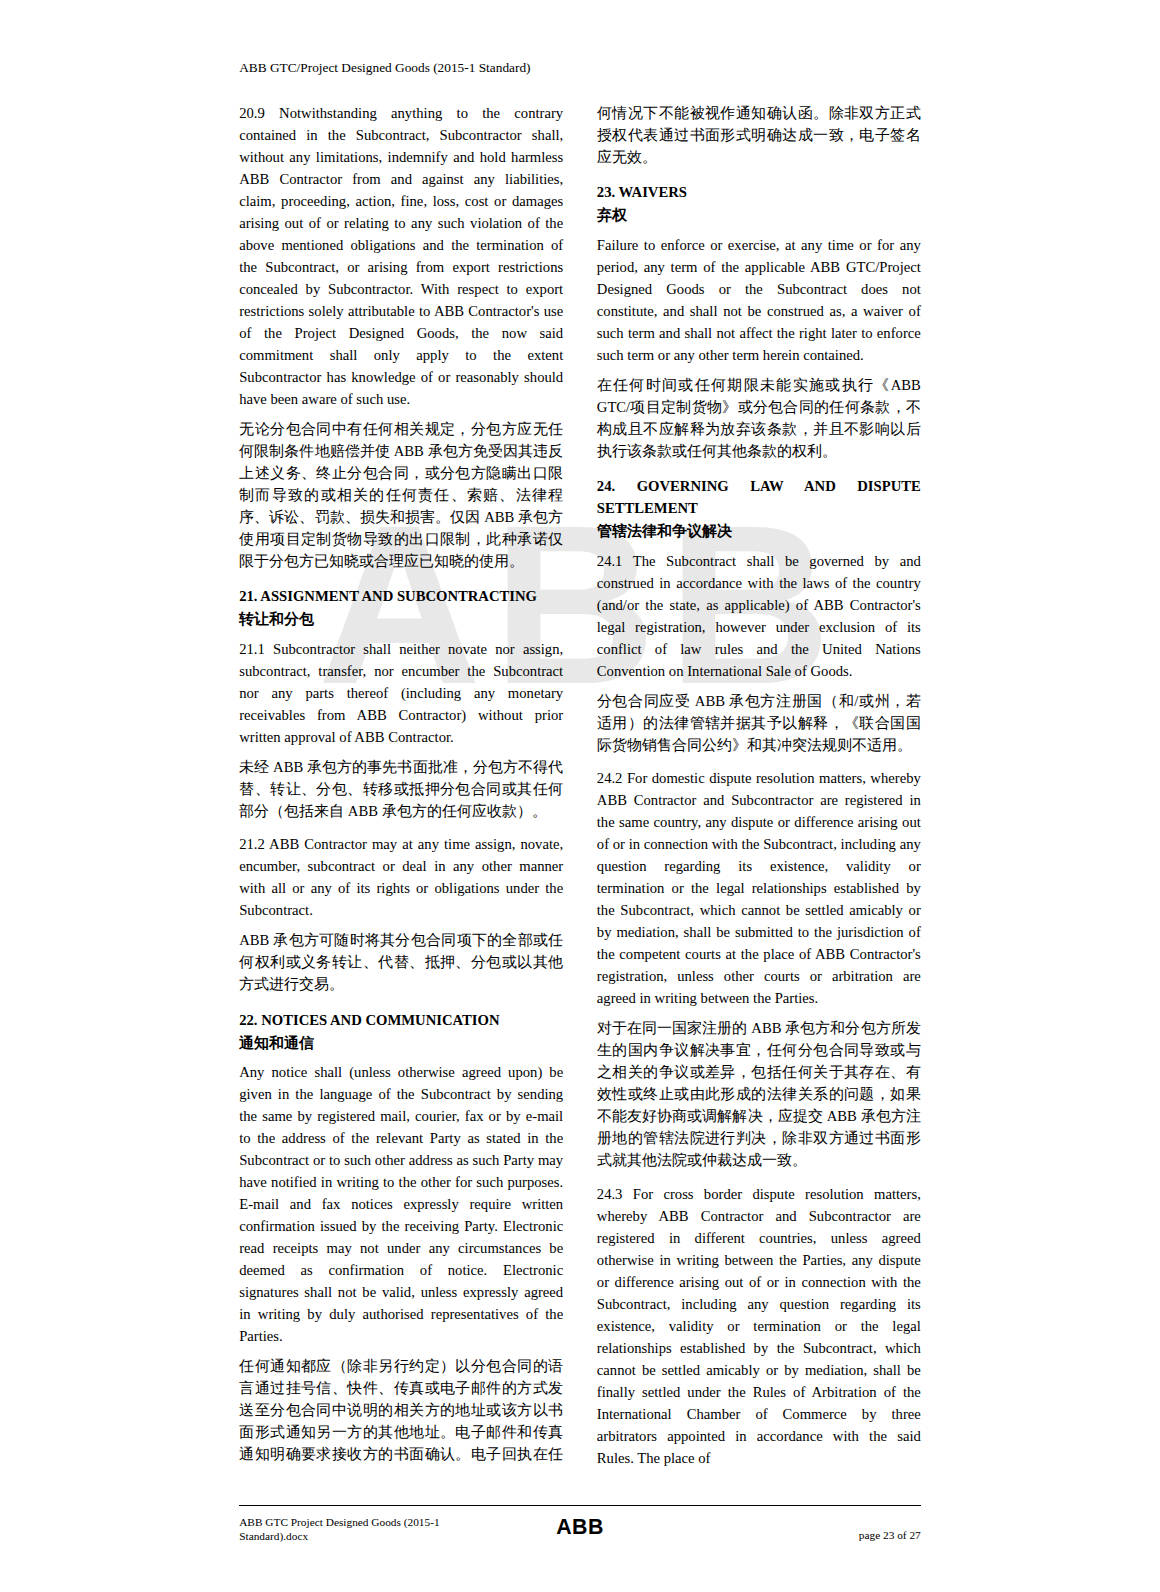ABB GTC/Project Designed Goods (2015-1 Standard)
ABB
20.9 Notwithstanding anything to the contrary contained in the Subcontract, Subcontractor shall, without any limitations, indemnify and hold harmless ABB Contractor from and against any liabilities, claim, proceeding, action, fine, loss, cost or damages arising out of or relating to any such violation of the above mentioned obligations and the termination of the Subcontract, or arising from export restrictions concealed by Subcontractor. With respect to export restrictions solely attributable to ABB Contractor's use of the Project Designed Goods, the now said commitment shall only apply to the extent Subcontractor has knowledge of or reasonably should have been aware of such use.
无论分包合同中有任何相关规定，分包方应无任何限制条件地赔偿并使 ABB 承包方免受因其违反上述义务、终止分包合同，或分包方隐瞒出口限制而导致的或相关的任何责任、索赔、法律程序、诉讼、罚款、损失和损害。仅因 ABB 承包方使用项目定制货物导致的出口限制，此种承诺仅限于分包方已知晓或合理应已知晓的使用。
21. ASSIGNMENT AND SUBCONTRACTING
转让和分包
21.1 Subcontractor shall neither novate nor assign, subcontract, transfer, nor encumber the Subcontract nor any parts thereof (including any monetary receivables from ABB Contractor) without prior written approval of ABB Contractor.
未经 ABB 承包方的事先书面批准，分包方不得代替、转让、分包、转移或抵押分包合同或其任何部分（包括来自 ABB 承包方的任何应收款）。
21.2 ABB Contractor may at any time assign, novate, encumber, subcontract or deal in any other manner with all or any of its rights or obligations under the Subcontract.
ABB 承包方可随时将其分包合同项下的全部或任何权利或义务转让、代替、抵押、分包或以其他方式进行交易。
22. NOTICES AND COMMUNICATION
通知和通信
Any notice shall (unless otherwise agreed upon) be given in the language of the Subcontract by sending the same by registered mail, courier, fax or by e-mail to the address of the relevant Party as stated in the Subcontract or to such other address as such Party may have notified in writing to the other for such purposes. E-mail and fax notices expressly require written confirmation issued by the receiving Party. Electronic read receipts may not under any circumstances be deemed as confirmation of notice. Electronic signatures shall not be valid, unless expressly agreed in writing by duly authorised representatives of the Parties.
任何通知都应（除非另行约定）以分包合同的语言通过挂号信、快件、传真或电子邮件的方式发送至分包合同中说明的相关方的地址或该方以书面形式通知另一方的其他地址。电子邮件和传真通知明确要求接收方的书面确认。电子回执在任何情况下不能被视作通知确认函。除非双方正式授权代表通过书面形式明确达成一致，电子签名应无效。
23. WAIVERS
弃权
Failure to enforce or exercise, at any time or for any period, any term of the applicable ABB GTC/Project Designed Goods or the Subcontract does not constitute, and shall not be construed as, a waiver of such term and shall not affect the right later to enforce such term or any other term herein contained.
在任何时间或任何期限未能实施或执行《ABB GTC/项目定制货物》或分包合同的任何条款，不构成且不应解释为放弃该条款，并且不影响以后执行该条款或任何其他条款的权利。
24. GOVERNING LAW AND DISPUTE SETTLEMENT
管辖法律和争议解决
24.1 The Subcontract shall be governed by and construed in accordance with the laws of the country (and/or the state, as applicable) of ABB Contractor's legal registration, however under exclusion of its conflict of law rules and the United Nations Convention on International Sale of Goods.
分包合同应受 ABB 承包方注册国（和/或州，若适用）的法律管辖并据其予以解释，《联合国国际货物销售合同公约》和其冲突法规则不适用。
24.2 For domestic dispute resolution matters, whereby ABB Contractor and Subcontractor are registered in the same country, any dispute or difference arising out of or in connection with the Subcontract, including any question regarding its existence, validity or termination or the legal relationships established by the Subcontract, which cannot be settled amicably or by mediation, shall be submitted to the jurisdiction of the competent courts at the place of ABB Contractor's registration, unless other courts or arbitration are agreed in writing between the Parties.
对于在同一国家注册的 ABB 承包方和分包方所发生的国内争议解决事宜，任何分包合同导致或与之相关的争议或差异，包括任何关于其存在、有效性或终止或由此形成的法律关系的问题，如果不能友好协商或调解解决，应提交 ABB 承包方注册地的管辖法院进行判决，除非双方通过书面形式就其他法院或仲裁达成一致。
24.3 For cross border dispute resolution matters, whereby ABB Contractor and Subcontractor are registered in different countries, unless agreed otherwise in writing between the Parties, any dispute or difference arising out of or in connection with the Subcontract, including any question regarding its existence, validity or termination or the legal relationships established by the Subcontract, which cannot be settled amicably or by mediation, shall be finally settled under the Rules of Arbitration of the International Chamber of Commerce by three arbitrators appointed in accordance with the said Rules. The place of
ABB GTC Project Designed Goods (2015-1 Standard).docx
ABB
page 23 of 27